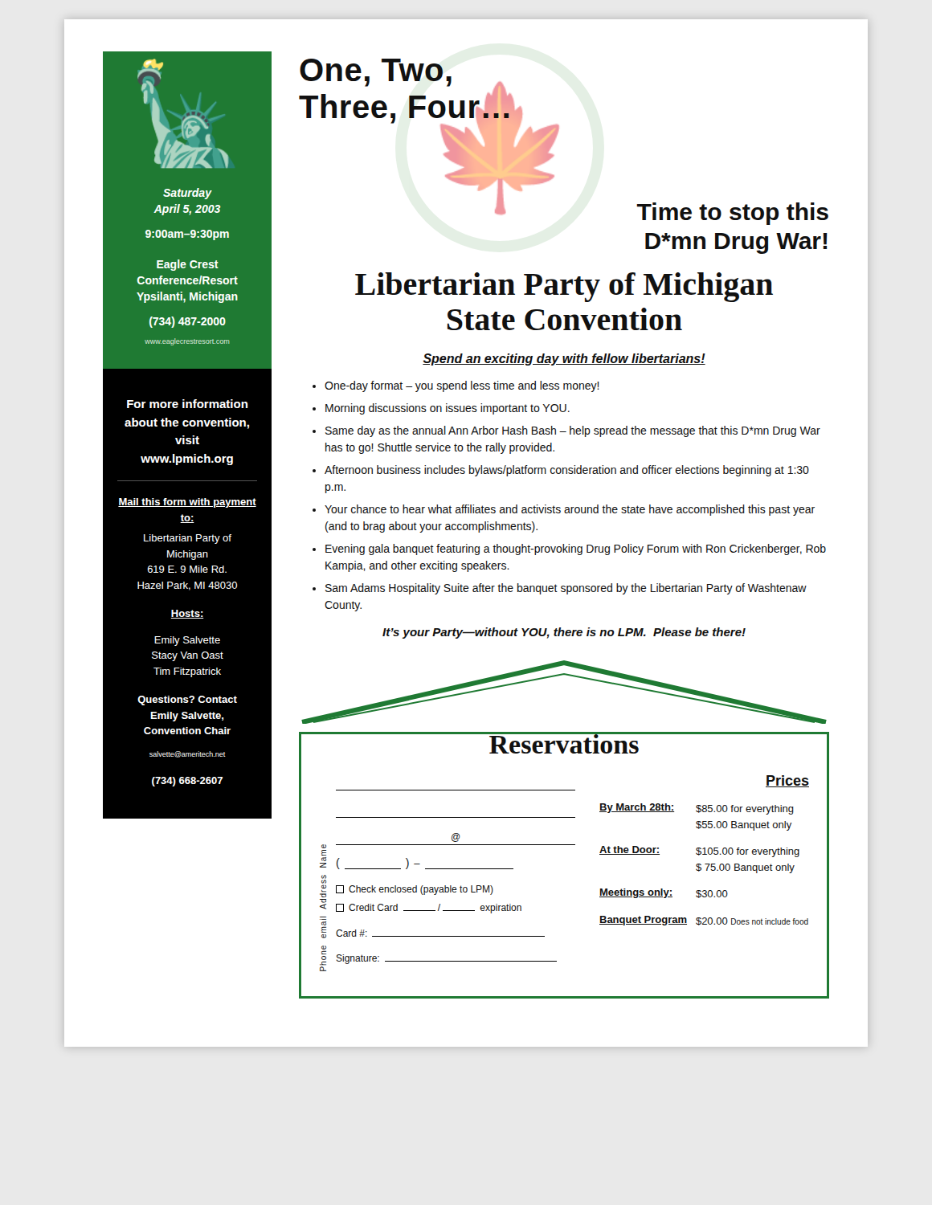🗽
Saturday
April 5, 2003
9:00am–9:30pm
Eagle Crest
Conference/Resort
Ypsilanti, Michigan
(734) 487-2000
www.eaglecrestresort.com
For more information about the convention, visit
www.lpmich.org
Mail this form with payment to:
Libertarian Party of
Michigan
619 E. 9 Mile Rd.
Hazel Park, MI 48030
Hosts:
Emily Salvette
Stacy Van Oast
Tim Fitzpatrick
Questions? Contact
Emily Salvette,
Convention Chair
salvette@ameritech.net
(734) 668-2607
One, Two,
Three, Four…
Time to stop this
D*mn Drug War!
Libertarian Party of Michigan
State Convention
Spend an exciting day with fellow libertarians!
One-day format – you spend less time and less money!
Morning discussions on issues important to YOU.
Same day as the annual Ann Arbor Hash Bash – help spread the message that this D*mn Drug War has to go! Shuttle service to the rally provided.
Afternoon business includes bylaws/platform consideration and officer elections beginning at 1:30 p.m.
Your chance to hear what affiliates and activists around the state have accomplished this past year (and to brag about your accomplishments).
Evening gala banquet featuring a thought-provoking Drug Policy Forum with Ron Crickenberger, Rob Kampia, and other exciting speakers.
Sam Adams Hospitality Suite after the banquet sponsored by the Libertarian Party of Washtenaw County.
It’s your Party—without YOU, there is no LPM. Please be there!
Reservations
Phone email Address Name
@
( ) –
Check enclosed (payable to LPM)
Credit Card / expiration
Card #:
Signature:
Prices
| By March 28th: | $85.00 for everything $55.00 Banquet only |
| At the Door: | $105.00 for everything $ 75.00 Banquet only |
| Meetings only: | $30.00 |
| Banquet Program | $20.00 Does not include food |